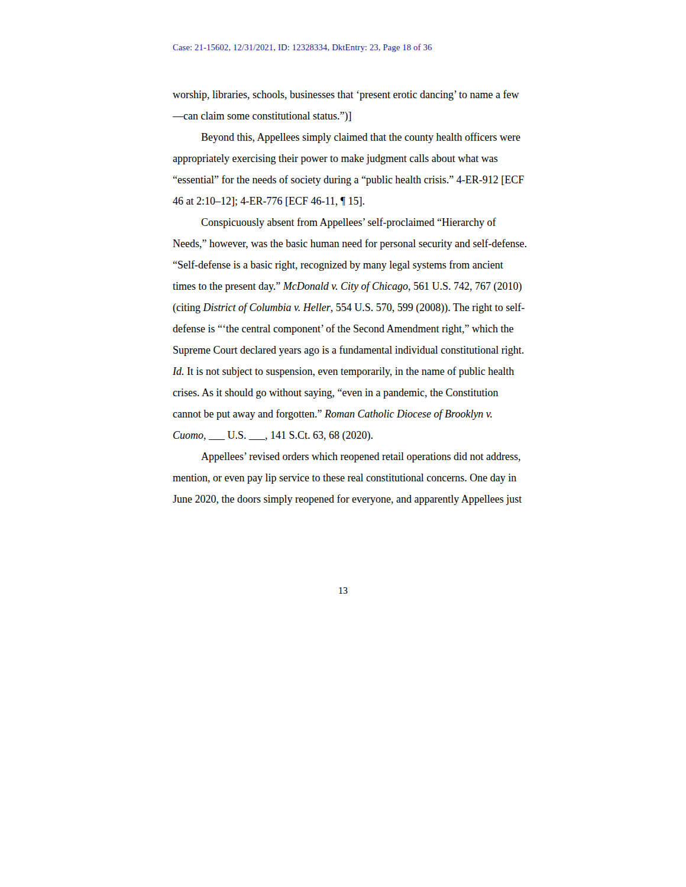Case: 21-15602, 12/31/2021, ID: 12328334, DktEntry: 23, Page 18 of 36
worship, libraries, schools, businesses that ‘present erotic dancing’ to name a few—can claim some constitutional status.”)]
Beyond this, Appellees simply claimed that the county health officers were appropriately exercising their power to make judgment calls about what was “essential” for the needs of society during a “public health crisis.” 4-ER-912 [ECF 46 at 2:10–12]; 4-ER-776 [ECF 46-11, ¶ 15].
Conspicuously absent from Appellees’ self-proclaimed “Hierarchy of Needs,” however, was the basic human need for personal security and self-defense. “Self-defense is a basic right, recognized by many legal systems from ancient times to the present day.” McDonald v. City of Chicago, 561 U.S. 742, 767 (2010) (citing District of Columbia v. Heller, 554 U.S. 570, 599 (2008)). The right to self-defense is “‘the central component’ of the Second Amendment right,” which the Supreme Court declared years ago is a fundamental individual constitutional right. Id. It is not subject to suspension, even temporarily, in the name of public health crises. As it should go without saying, “even in a pandemic, the Constitution cannot be put away and forgotten.” Roman Catholic Diocese of Brooklyn v. Cuomo, ___ U.S. ___, 141 S.Ct. 63, 68 (2020).
Appellees’ revised orders which reopened retail operations did not address, mention, or even pay lip service to these real constitutional concerns. One day in June 2020, the doors simply reopened for everyone, and apparently Appellees just
13